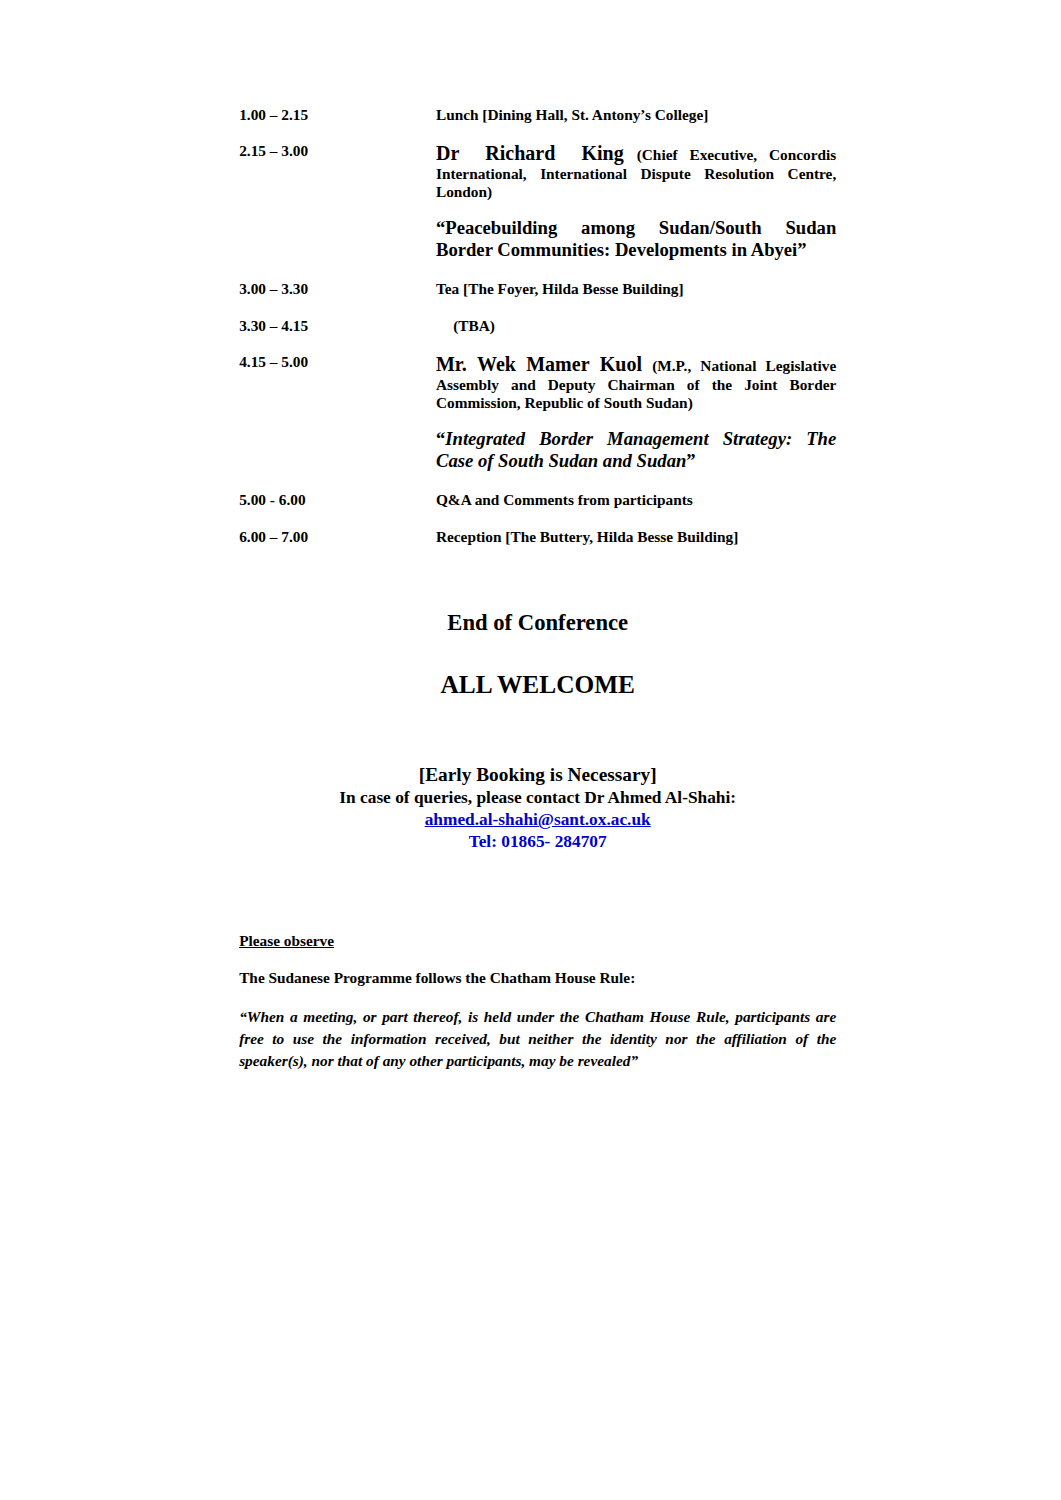| 1.00 – 2.15 | Lunch [Dining Hall, St. Antony’s College] |
| 2.15 – 3.00 | Dr Richard King (Chief Executive, Concordis International, International Dispute Resolution Centre, London) “Peacebuilding among Sudan/South Sudan Border Communities: Developments in Abyei” |
| 3.00 – 3.30 | Tea [The Foyer, Hilda Besse Building] |
| 3.30 – 4.15 | (TBA) |
| 4.15 – 5.00 | Mr. Wek Mamer Kuol (M.P., National Legislative Assembly and Deputy Chairman of the Joint Border Commission, Republic of South Sudan) “ Integrated Border Management Strategy: The Case of South Sudan and Sudan ” |
| 5.00 - 6.00 | Q&A and Comments from participants |
| 6.00 – 7.00 | Reception [The Buttery, Hilda Besse Building] |
End of Conference
ALL WELCOME
[Early Booking is Necessary]
In case of queries, please contact Dr Ahmed Al-Shahi:
ahmed.al-shahi@sant.ox.ac.uk
Tel: 01865- 284707
Please observe
The Sudanese Programme follows the Chatham House Rule:
“When a meeting, or part thereof, is held under the Chatham House Rule, participants are free to use the information received, but neither the identity nor the affiliation of the speaker(s), nor that of any other participants, may be revealed”